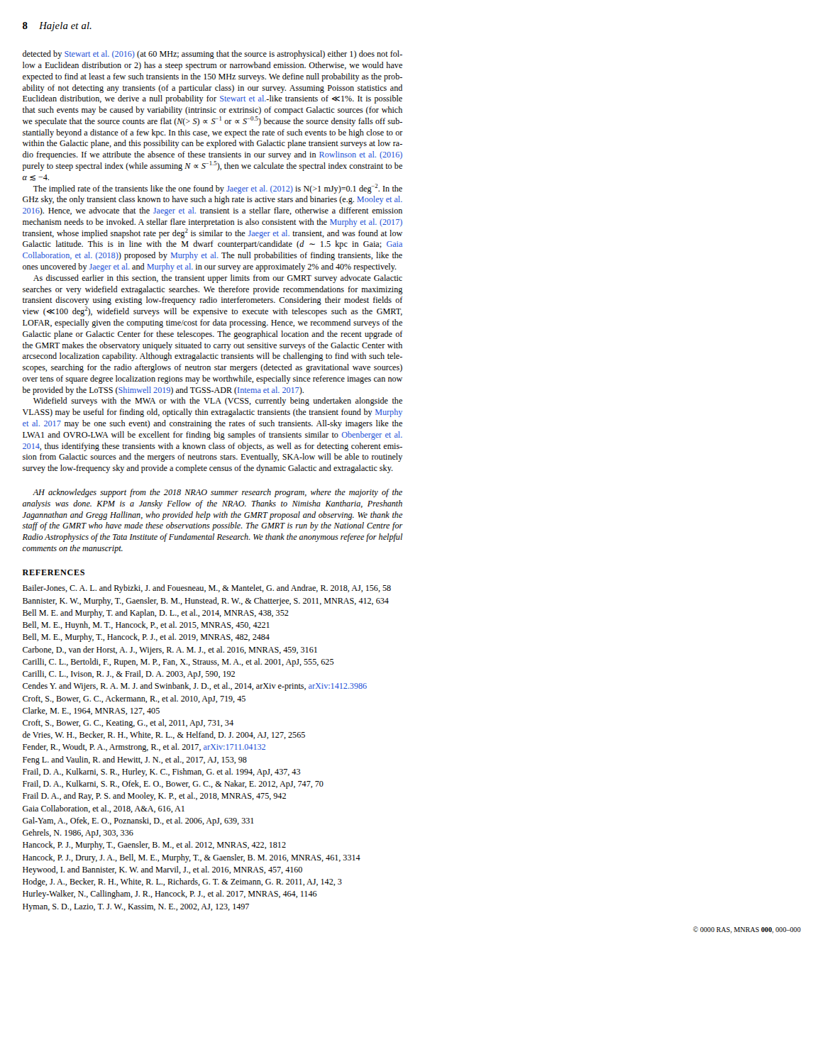8 Hajela et al.
detected by Stewart et al. (2016) (at 60 MHz; assuming that the source is astrophysical) either 1) does not follow a Euclidean distribution or 2) has a steep spectrum or narrowband emission. Otherwise, we would have expected to find at least a few such transients in the 150 MHz surveys. We define null probability as the probability of not detecting any transients (of a particular class) in our survey. Assuming Poisson statistics and Euclidean distribution, we derive a null probability for Stewart et al.-like transients of ≪1%. It is possible that such events may be caused by variability (intrinsic or extrinsic) of compact Galactic sources (for which we speculate that the source counts are flat (N(> S) ∝ S−1 or ∝ S−0.5) because the source density falls off substantially beyond a distance of a few kpc. In this case, we expect the rate of such events to be high close to or within the Galactic plane, and this possibility can be explored with Galactic plane transient surveys at low radio frequencies. If we attribute the absence of these transients in our survey and in Rowlinson et al. (2016) purely to steep spectral index (while assuming N ∝ S−1.5), then we calculate the spectral index constraint to be α ≲ −4.
The implied rate of the transients like the one found by Jaeger et al. (2012) is N(>1 mJy)=0.1 deg−2. In the GHz sky, the only transient class known to have such a high rate is active stars and binaries (e.g. Mooley et al. 2016). Hence, we advocate that the Jaeger et al. transient is a stellar flare, otherwise a different emission mechanism needs to be invoked. A stellar flare interpretation is also consistent with the Murphy et al. (2017) transient, whose implied snapshot rate per deg2 is similar to the Jaeger et al. transient, and was found at low Galactic latitude. This is in line with the M dwarf counterpart/candidate (d ∼ 1.5 kpc in Gaia; Gaia Collaboration, et al. (2018)) proposed by Murphy et al. The null probabilities of finding transients, like the ones uncovered by Jaeger et al. and Murphy et al. in our survey are approximately 2% and 40% respectively.
As discussed earlier in this section, the transient upper limits from our GMRT survey advocate Galactic searches or very widefield extragalactic searches. We therefore provide recommendations for maximizing transient discovery using existing low-frequency radio interferometers. Considering their modest fields of view (≪100 deg2), widefield surveys will be expensive to execute with telescopes such as the GMRT, LOFAR, especially given the computing time/cost for data processing. Hence, we recommend surveys of the Galactic plane or Galactic Center for these telescopes. The geographical location and the recent upgrade of the GMRT makes the observatory uniquely situated to carry out sensitive surveys of the Galactic Center with arcsecond localization capability. Although extragalactic transients will be challenging to find with such telescopes, searching for the radio afterglows of neutron star mergers (detected as gravitational wave sources) over tens of square degree localization regions may be worthwhile, especially since reference images can now be provided by the LoTSS (Shimwell 2019) and TGSS-ADR (Intema et al. 2017).
Widefield surveys with the MWA or with the VLA (VCSS, currently being undertaken alongside the VLASS) may be useful for finding old, optically thin extragalactic transients (the transient found by Murphy et al. 2017 may be one such event) and constraining the rates of such transients. All-sky imagers like the LWA1 and OVRO-LWA will be excellent for finding big samples of transients similar to Obenberger et al. 2014, thus identifying these transients with a known class of objects, as well as for detecting coherent emission from Galactic sources and the mergers of neutrons stars. Eventually, SKA-low will be able to routinely survey the low-frequency sky and provide a complete census of the dynamic Galactic and extragalactic sky.
AH acknowledges support from the 2018 NRAO summer research program, where the majority of the analysis was done. KPM is a Jansky Fellow of the NRAO. Thanks to Nimisha Kantharia, Preshanth Jagannathan and Gregg Hallinan, who provided help with the GMRT proposal and observing. We thank the staff of the GMRT who have made these observations possible. The GMRT is run by the National Centre for Radio Astrophysics of the Tata Institute of Fundamental Research. We thank the anonymous referee for helpful comments on the manuscript.
REFERENCES
Bailer-Jones, C. A. L. and Rybizki, J. and Fouesneau, M., & Mantelet, G. and Andrae, R. 2018, AJ, 156, 58
Bannister, K. W., Murphy, T., Gaensler, B. M., Hunstead, R. W., & Chatterjee, S. 2011, MNRAS, 412, 634
Bell M. E. and Murphy, T. and Kaplan, D. L., et al., 2014, MNRAS, 438, 352
Bell, M. E., Huynh, M. T., Hancock, P., et al. 2015, MNRAS, 450, 4221
Bell, M. E., Murphy, T., Hancock, P. J., et al. 2019, MNRAS, 482, 2484
Carbone, D., van der Horst, A. J., Wijers, R. A. M. J., et al. 2016, MNRAS, 459, 3161
Carilli, C. L., Bertoldi, F., Rupen, M. P., Fan, X., Strauss, M. A., et al. 2001, ApJ, 555, 625
Carilli, C. L., Ivison, R. J., & Frail, D. A. 2003, ApJ, 590, 192
Cendes Y. and Wijers, R. A. M. J. and Swinbank, J. D., et al., 2014, arXiv e-prints, arXiv:1412.3986
Croft, S., Bower, G. C., Ackermann, R., et al. 2010, ApJ, 719, 45
Clarke, M. E., 1964, MNRAS, 127, 405
Croft, S., Bower, G. C., Keating, G., et al, 2011, ApJ, 731, 34
de Vries, W. H., Becker, R. H., White, R. L., & Helfand, D. J. 2004, AJ, 127, 2565
Fender, R., Woudt, P. A., Armstrong, R., et al. 2017, arXiv:1711.04132
Feng L. and Vaulin, R. and Hewitt, J. N., et al., 2017, AJ, 153, 98
Frail, D. A., Kulkarni, S. R., Hurley, K. C., Fishman, G. et al. 1994, ApJ, 437, 43
Frail, D. A., Kulkarni, S. R., Ofek, E. O., Bower, G. C., & Nakar, E. 2012, ApJ, 747, 70
Frail D. A., and Ray, P. S. and Mooley, K. P., et al., 2018, MNRAS, 475, 942
Gaia Collaboration, et al., 2018, A&A, 616, A1
Gal-Yam, A., Ofek, E. O., Poznanski, D., et al. 2006, ApJ, 639, 331
Gehrels, N. 1986, ApJ, 303, 336
Hancock, P. J., Murphy, T., Gaensler, B. M., et al. 2012, MNRAS, 422, 1812
Hancock, P. J., Drury, J. A., Bell, M. E., Murphy, T., & Gaensler, B. M. 2016, MNRAS, 461, 3314
Heywood, I. and Bannister, K. W. and Marvil, J., et al. 2016, MNRAS, 457, 4160
Hodge, J. A., Becker, R. H., White, R. L., Richards, G. T. & Zeimann, G. R. 2011, AJ, 142, 3
Hurley-Walker, N., Callingham, J. R., Hancock, P. J., et al. 2017, MNRAS, 464, 1146
Hyman, S. D., Lazio, T. J. W., Kassim, N. E., 2002, AJ, 123, 1497
© 0000 RAS, MNRAS 000, 000–000